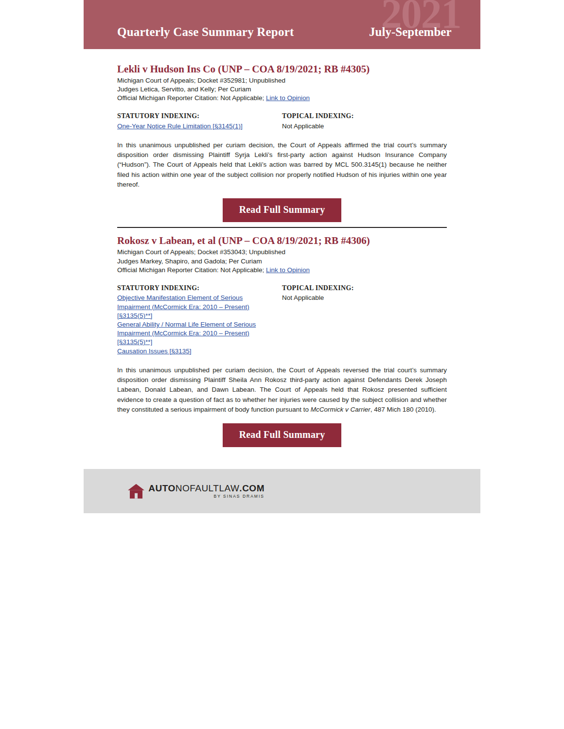2021
Quarterly Case Summary Report
July-September
Lekli v Hudson Ins Co (UNP – COA 8/19/2021; RB #4305)
Michigan Court of Appeals; Docket #352981; Unpublished
Judges Letica, Servitto, and Kelly; Per Curiam
Official Michigan Reporter Citation: Not Applicable; Link to Opinion
STATUTORY INDEXING:
One-Year Notice Rule Limitation [§3145(1)]
TOPICAL INDEXING:
Not Applicable
In this unanimous unpublished per curiam decision, the Court of Appeals affirmed the trial court’s summary disposition order dismissing Plaintiff Syrja Lekli’s first-party action against Hudson Insurance Company (“Hudson”). The Court of Appeals held that Lekli’s action was barred by MCL 500.3145(1) because he neither filed his action within one year of the subject collision nor properly notified Hudson of his injuries within one year thereof.
Read Full Summary
Rokosz v Labean, et al (UNP – COA 8/19/2021; RB #4306)
Michigan Court of Appeals; Docket #353043; Unpublished
Judges Markey, Shapiro, and Gadola; Per Curiam
Official Michigan Reporter Citation: Not Applicable; Link to Opinion
STATUTORY INDEXING:
Objective Manifestation Element of Serious Impairment (McCormick Era: 2010 – Present) [§3135(5)**] General Ability / Normal Life Element of Serious Impairment (McCormick Era: 2010 – Present) [§3135(5)**] Causation Issues [§3135]
TOPICAL INDEXING:
Not Applicable
In this unanimous unpublished per curiam decision, the Court of Appeals reversed the trial court’s summary disposition order dismissing Plaintiff Sheila Ann Rokosz third-party action against Defendants Derek Joseph Labean, Donald Labean, and Dawn Labean. The Court of Appeals held that Rokosz presented sufficient evidence to create a question of fact as to whether her injuries were caused by the subject collision and whether they constituted a serious impairment of body function pursuant to McCormick v Carrier, 487 Mich 180 (2010).
Read Full Summary
AUTONOFAULTLAW.COM
BY SINAS DRAMIS